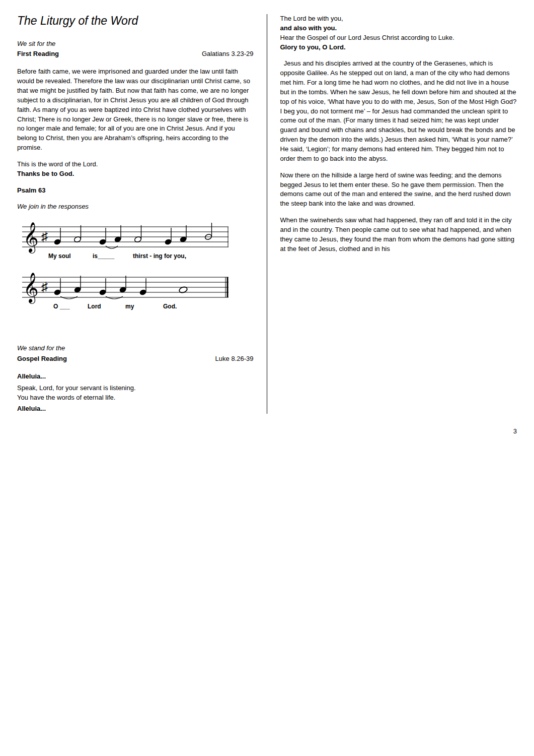The Liturgy of the Word
We sit for the
First Reading Galatians 3.23-29
Before faith came, we were imprisoned and guarded under the law until faith would be revealed. Therefore the law was our disciplinarian until Christ came, so that we might be justified by faith. But now that faith has come, we are no longer subject to a disciplinarian, for in Christ Jesus you are all children of God through faith. As many of you as were baptized into Christ have clothed yourselves with Christ; There is no longer Jew or Greek, there is no longer slave or free, there is no longer male and female; for all of you are one in Christ Jesus. And if you belong to Christ, then you are Abraham’s offspring, heirs according to the promise.
This is the word of the Lord.
Thanks be to God.
Psalm 63
We join in the responses
𝄞 ♯ My soul is_____ thirst - ing for you, 𝄞 ♯ O ___ Lord my God.
We stand for the
Gospel Reading Luke 8.26-39
Alleluia...
Speak, Lord, for your servant is listening.
You have the words of eternal life.
Alleluia...
The Lord be with you,
and also with you.
Hear the Gospel of our Lord Jesus Christ according to Luke.
Glory to you, O Lord.
Jesus and his disciples arrived at the country of the Gerasenes, which is opposite Galilee. As he stepped out on land, a man of the city who had demons met him. For a long time he had worn no clothes, and he did not live in a house but in the tombs. When he saw Jesus, he fell down before him and shouted at the top of his voice, ‘What have you to do with me, Jesus, Son of the Most High God? I beg you, do not torment me’ – for Jesus had commanded the unclean spirit to come out of the man. (For many times it had seized him; he was kept under guard and bound with chains and shackles, but he would break the bonds and be driven by the demon into the wilds.) Jesus then asked him, ‘What is your name?’ He said, ‘Legion’; for many demons had entered him. They begged him not to order them to go back into the abyss.
Now there on the hillside a large herd of swine was feeding; and the demons begged Jesus to let them enter these. So he gave them permission. Then the demons came out of the man and entered the swine, and the herd rushed down the steep bank into the lake and was drowned.
When the swineherds saw what had happened, they ran off and told it in the city and in the country. Then people came out to see what had happened, and when they came to Jesus, they found the man from whom the demons had gone sitting at the feet of Jesus, clothed and in his
3